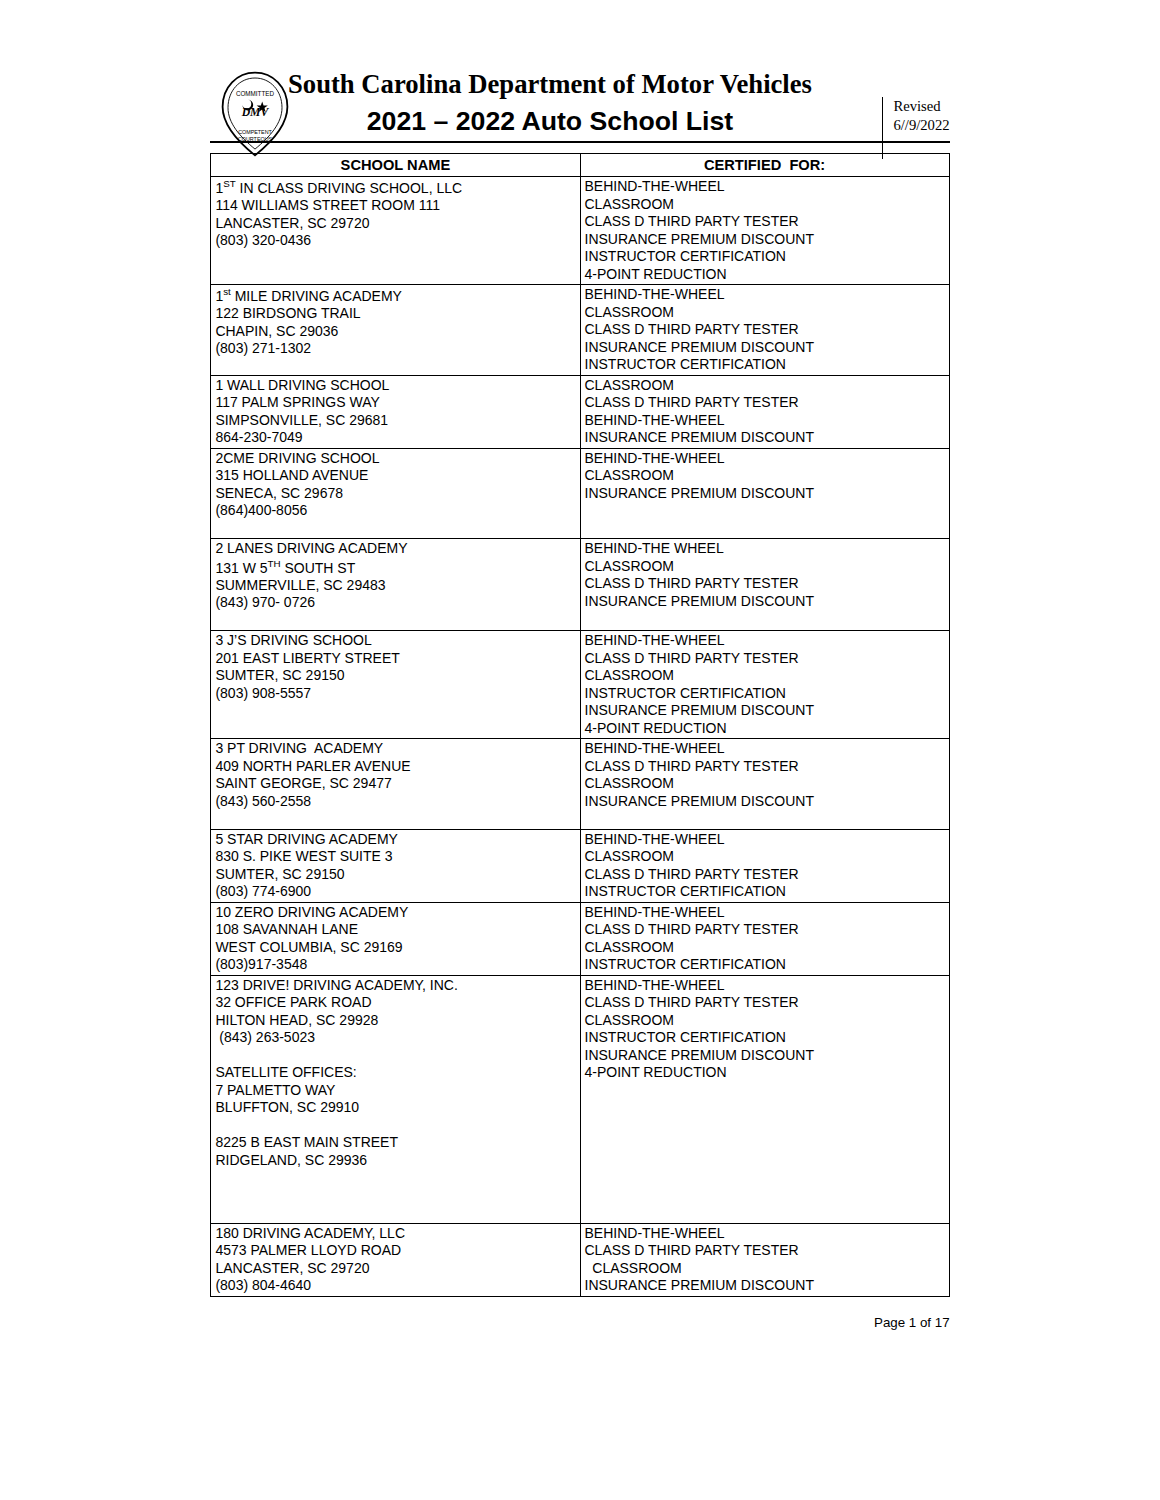COMMITTED DMV COMPETENT COURTEOUS
South Carolina Department of Motor Vehicles
2021 – 2022 Auto School List
Revised
6//9/2022
| SCHOOL NAME | CERTIFIED FOR: |
| --- | --- |
| 1 ST IN CLASS DRIVING SCHOOL, LLC 114 WILLIAMS STREET ROOM 111 LANCASTER, SC 29720 (803) 320-0436 | BEHIND-THE-WHEEL CLASSROOM CLASS D THIRD PARTY TESTER INSURANCE PREMIUM DISCOUNT INSTRUCTOR CERTIFICATION 4-POINT REDUCTION |
| 1 st MILE DRIVING ACADEMY 122 BIRDSONG TRAIL CHAPIN, SC 29036 (803) 271-1302 | BEHIND-THE-WHEEL CLASSROOM CLASS D THIRD PARTY TESTER INSURANCE PREMIUM DISCOUNT INSTRUCTOR CERTIFICATION |
| 1 WALL DRIVING SCHOOL 117 PALM SPRINGS WAY SIMPSONVILLE, SC 29681 864-230-7049 | CLASSROOM CLASS D THIRD PARTY TESTER BEHIND-THE-WHEEL INSURANCE PREMIUM DISCOUNT |
| 2CME DRIVING SCHOOL 315 HOLLAND AVENUE SENECA, SC 29678 (864)400-8056 | BEHIND-THE-WHEEL CLASSROOM INSURANCE PREMIUM DISCOUNT |
| 2 LANES DRIVING ACADEMY 131 W 5 TH SOUTH ST SUMMERVILLE, SC 29483 (843) 970- 0726 | BEHIND-THE WHEEL CLASSROOM CLASS D THIRD PARTY TESTER INSURANCE PREMIUM DISCOUNT |
| 3 J’S DRIVING SCHOOL 201 EAST LIBERTY STREET SUMTER, SC 29150 (803) 908-5557 | BEHIND-THE-WHEEL CLASS D THIRD PARTY TESTER CLASSROOM INSTRUCTOR CERTIFICATION INSURANCE PREMIUM DISCOUNT 4-POINT REDUCTION |
| 3 PT DRIVING ACADEMY 409 NORTH PARLER AVENUE SAINT GEORGE, SC 29477 (843) 560-2558 | BEHIND-THE-WHEEL CLASS D THIRD PARTY TESTER CLASSROOM INSURANCE PREMIUM DISCOUNT |
| 5 STAR DRIVING ACADEMY 830 S. PIKE WEST SUITE 3 SUMTER, SC 29150 (803) 774-6900 | BEHIND-THE-WHEEL CLASSROOM CLASS D THIRD PARTY TESTER INSTRUCTOR CERTIFICATION |
| 10 ZERO DRIVING ACADEMY 108 SAVANNAH LANE WEST COLUMBIA, SC 29169 (803)917-3548 | BEHIND-THE-WHEEL CLASS D THIRD PARTY TESTER CLASSROOM INSTRUCTOR CERTIFICATION |
| 123 DRIVE! DRIVING ACADEMY, INC. 32 OFFICE PARK ROAD HILTON HEAD, SC 29928 (843) 263-5023 SATELLITE OFFICES: 7 PALMETTO WAY BLUFFTON, SC 29910 8225 B EAST MAIN STREET RIDGELAND, SC 29936 | BEHIND-THE-WHEEL CLASS D THIRD PARTY TESTER CLASSROOM INSTRUCTOR CERTIFICATION INSURANCE PREMIUM DISCOUNT 4-POINT REDUCTION |
| 180 DRIVING ACADEMY, LLC 4573 PALMER LLOYD ROAD LANCASTER, SC 29720 (803) 804-4640 | BEHIND-THE-WHEEL CLASS D THIRD PARTY TESTER CLASSROOM INSURANCE PREMIUM DISCOUNT |
Page 1 of 17